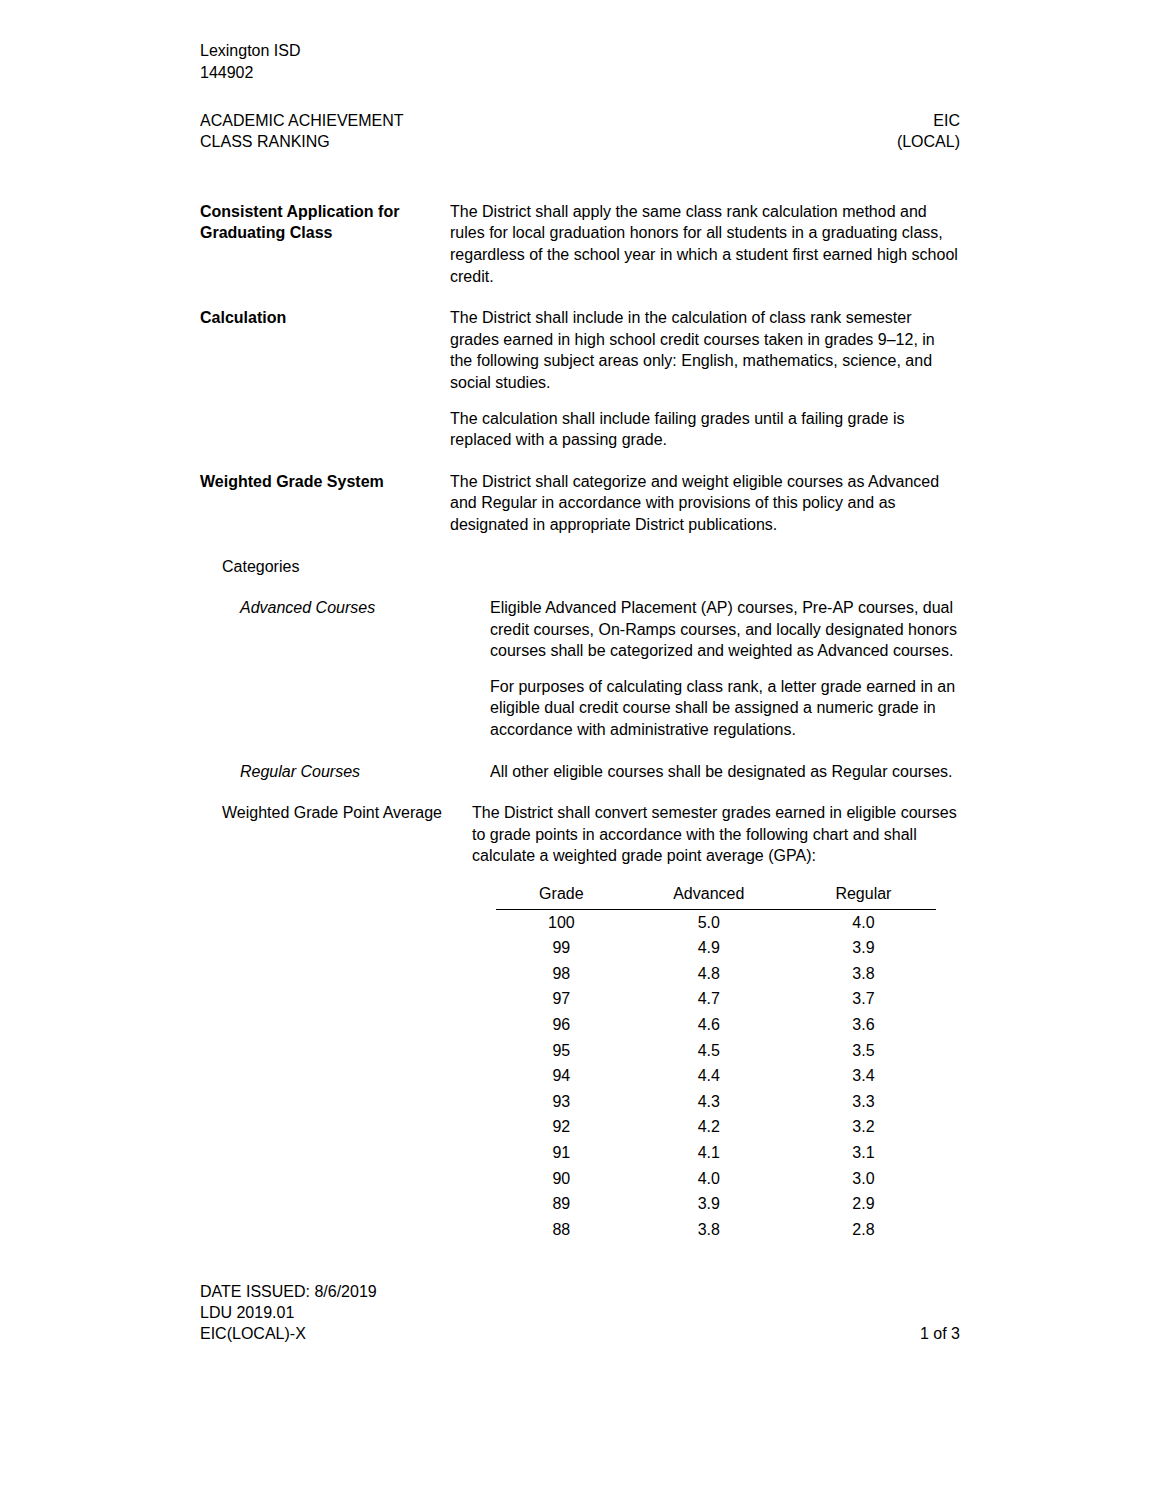Lexington ISD
144902
ACADEMIC ACHIEVEMENT
CLASS RANKING
EIC
(LOCAL)
Consistent Application for Graduating Class
The District shall apply the same class rank calculation method and rules for local graduation honors for all students in a graduating class, regardless of the school year in which a student first earned high school credit.
Calculation
The District shall include in the calculation of class rank semester grades earned in high school credit courses taken in grades 9–12, in the following subject areas only: English, mathematics, science, and social studies.
The calculation shall include failing grades until a failing grade is replaced with a passing grade.
Weighted Grade System
The District shall categorize and weight eligible courses as Advanced and Regular in accordance with provisions of this policy and as designated in appropriate District publications.
Categories
Advanced Courses
Eligible Advanced Placement (AP) courses, Pre-AP courses, dual credit courses, On-Ramps courses, and locally designated honors courses shall be categorized and weighted as Advanced courses.
For purposes of calculating class rank, a letter grade earned in an eligible dual credit course shall be assigned a numeric grade in accordance with administrative regulations.
Regular Courses
All other eligible courses shall be designated as Regular courses.
Weighted Grade Point Average
The District shall convert semester grades earned in eligible courses to grade points in accordance with the following chart and shall calculate a weighted grade point average (GPA):
| Grade | Advanced | Regular |
| --- | --- | --- |
| 100 | 5.0 | 4.0 |
| 99 | 4.9 | 3.9 |
| 98 | 4.8 | 3.8 |
| 97 | 4.7 | 3.7 |
| 96 | 4.6 | 3.6 |
| 95 | 4.5 | 3.5 |
| 94 | 4.4 | 3.4 |
| 93 | 4.3 | 3.3 |
| 92 | 4.2 | 3.2 |
| 91 | 4.1 | 3.1 |
| 90 | 4.0 | 3.0 |
| 89 | 3.9 | 2.9 |
| 88 | 3.8 | 2.8 |
DATE ISSUED: 8/6/2019
LDU 2019.01
EIC(LOCAL)-X
1 of 3